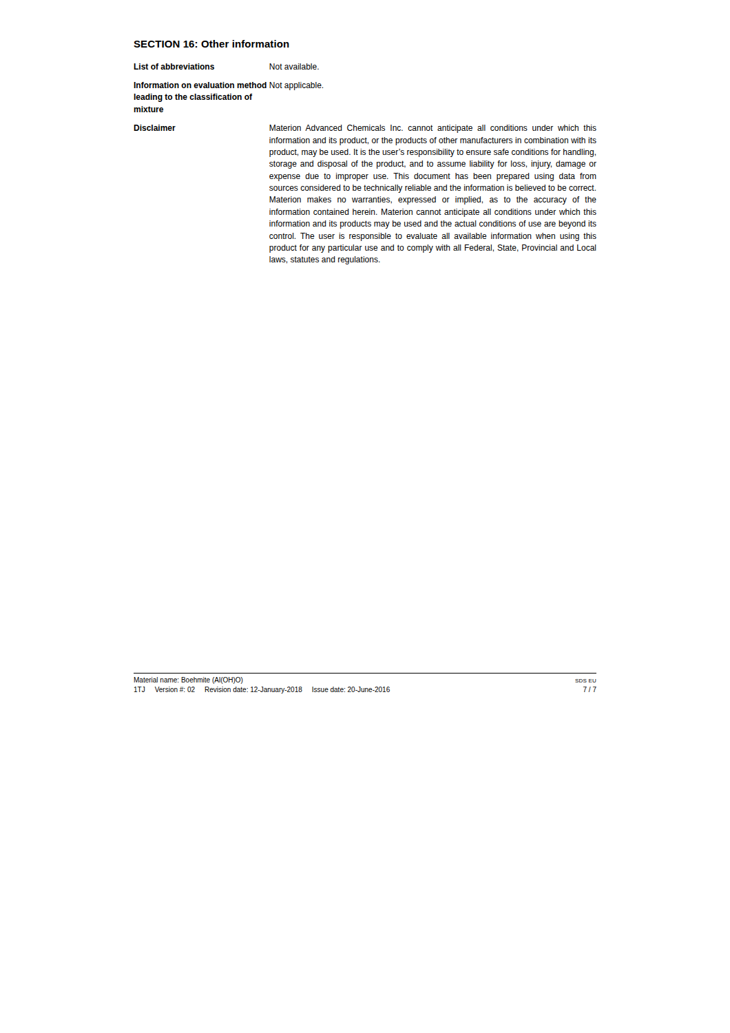SECTION 16: Other information
| List of abbreviations | Not available. |
| Information on evaluation method leading to the classification of mixture | Not applicable. |
| Disclaimer | Materion Advanced Chemicals Inc. cannot anticipate all conditions under which this information and its product, or the products of other manufacturers in combination with its product, may be used. It is the user’s responsibility to ensure safe conditions for handling, storage and disposal of the product, and to assume liability for loss, injury, damage or expense due to improper use. This document has been prepared using data from sources considered to be technically reliable and the information is believed to be correct. Materion makes no warranties, expressed or implied, as to the accuracy of the information contained herein. Materion cannot anticipate all conditions under which this information and its products may be used and the actual conditions of use are beyond its control. The user is responsible to evaluate all available information when using this product for any particular use and to comply with all Federal, State, Provincial and Local laws, statutes and regulations. |
Material name: Boehmite (Al(OH)O)
SDS EU
1TJ Version #: 02 Revision date: 12-January-2018 Issue date: 20-June-2016
7 / 7